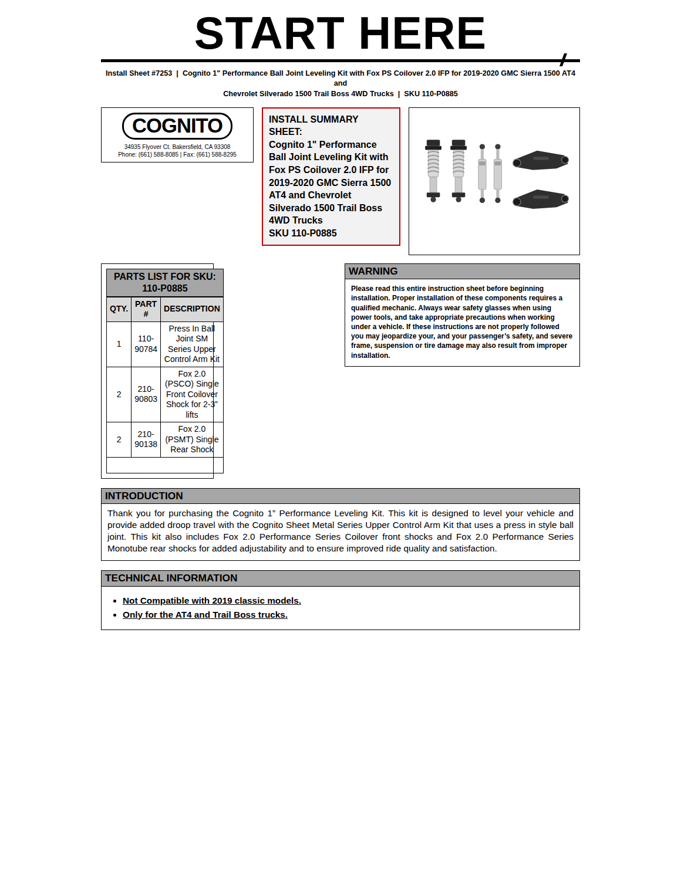START HERE
Install Sheet #7253 | Cognito 1" Performance Ball Joint Leveling Kit with Fox PS Coilover 2.0 IFP for 2019-2020 GMC Sierra 1500 AT4 and
Chevrolet Silverado 1500 Trail Boss 4WD Trucks | SKU 110-P0885
COGNITO
34935 Flyover Ct. Bakersfield, CA 93308
Phone: (661) 588-8085 | Fax: (661) 588-8295
INSTALL SUMMARY SHEET: Cognito 1" Performance Ball Joint Leveling Kit with Fox PS Coilover 2.0 IFP for 2019-2020 GMC Sierra 1500 AT4 and Chevrolet Silverado 1500 Trail Boss 4WD Trucks
SKU 110-P0885
PARTS LIST FOR SKU: 110-P0885
| QTY. | PART # | DESCRIPTION |
| --- | --- | --- |
| 1 | 110-90784 | Press In Ball Joint SM Series Upper Control Arm Kit |
| 2 | 210-90803 | Fox 2.0 (PSCO) Single Front Coilover Shock for 2-3” lifts |
| 2 | 210-90138 | Fox 2.0 (PSMT) Single Rear Shock |
WARNING
Please read this entire instruction sheet before beginning installation. Proper installation of these components requires a qualified mechanic. Always wear safety glasses when using power tools, and take appropriate precautions when working under a vehicle. If these instructions are not properly followed you may jeopardize your, and your passenger’s safety, and severe frame, suspension or tire damage may also result from improper installation.
INTRODUCTION
Thank you for purchasing the Cognito 1” Performance Leveling Kit. This kit is designed to level your vehicle and provide added droop travel with the Cognito Sheet Metal Series Upper Control Arm Kit that uses a press in style ball joint. This kit also includes Fox 2.0 Performance Series Coilover front shocks and Fox 2.0 Performance Series Monotube rear shocks for added adjustability and to ensure improved ride quality and satisfaction.
TECHNICAL INFORMATION
Not Compatible with 2019 classic models.
Only for the AT4 and Trail Boss trucks.